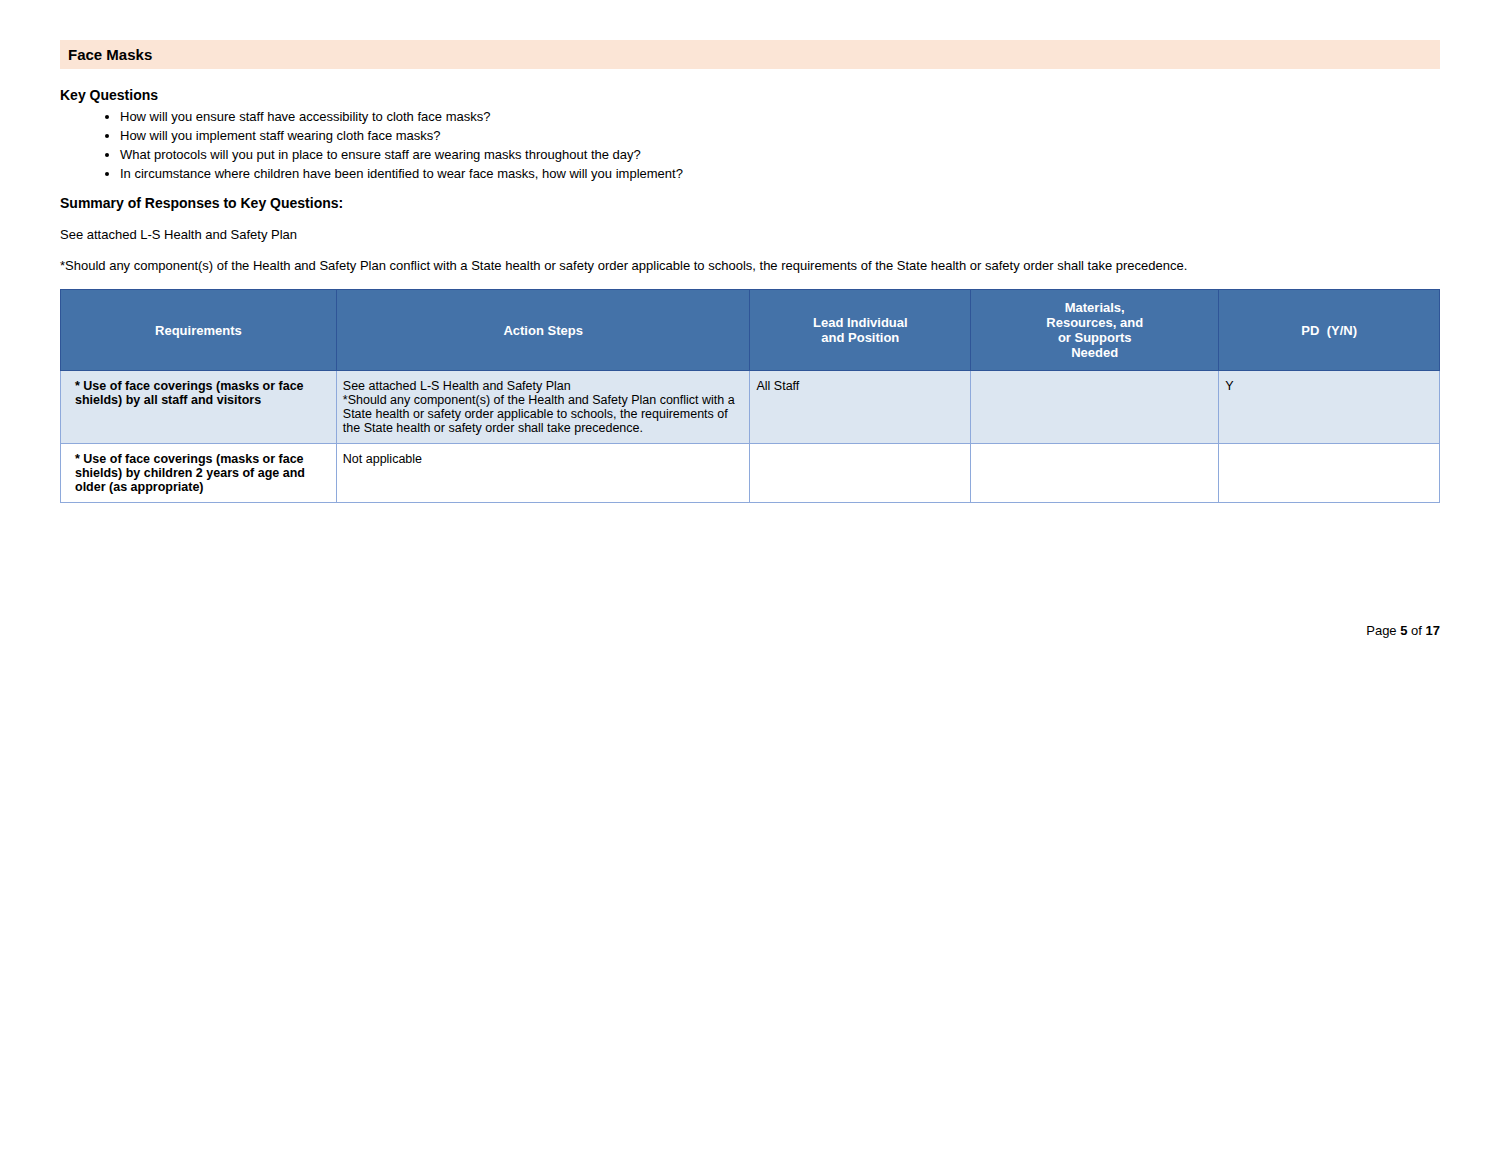Face Masks
Key Questions
How will you ensure staff have accessibility to cloth face masks?
How will you implement staff wearing cloth face masks?
What protocols will you put in place to ensure staff are wearing masks throughout the day?
In circumstance where children have been identified to wear face masks, how will you implement?
Summary of Responses to Key Questions:
See attached L-S Health and Safety Plan
*Should any component(s) of the Health and Safety Plan conflict with a State health or safety order applicable to schools, the requirements of the State health or safety order shall take precedence.
| Requirements | Action Steps | Lead Individual and Position | Materials, Resources, and or Supports Needed | PD (Y/N) |
| --- | --- | --- | --- | --- |
| * Use of face coverings (masks or face shields) by all staff and visitors | See attached L-S Health and Safety Plan *Should any component(s) of the Health and Safety Plan conflict with a State health or safety order applicable to schools, the requirements of the State health or safety order shall take precedence. | All Staff | | Y |
| * Use of face coverings (masks or face shields) by children 2 years of age and older (as appropriate) | Not applicable | | | |
Page 5 of 17